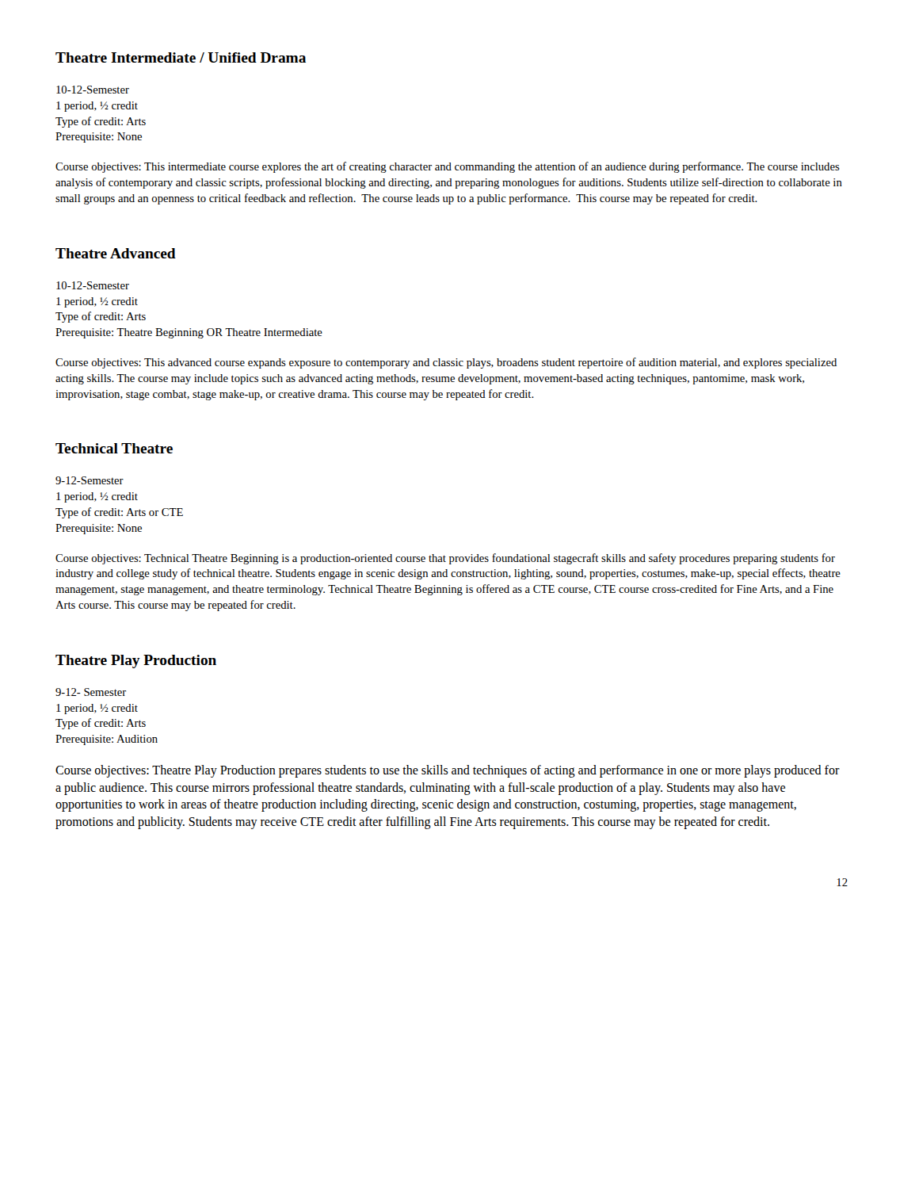Theatre Intermediate / Unified Drama
10-12-Semester
1 period, ½ credit
Type of credit: Arts
Prerequisite: None
Course objectives: This intermediate course explores the art of creating character and commanding the attention of an audience during performance. The course includes analysis of contemporary and classic scripts, professional blocking and directing, and preparing monologues for auditions. Students utilize self-direction to collaborate in small groups and an openness to critical feedback and reflection. The course leads up to a public performance. This course may be repeated for credit.
Theatre Advanced
10-12-Semester
1 period, ½ credit
Type of credit: Arts
Prerequisite: Theatre Beginning OR Theatre Intermediate
Course objectives: This advanced course expands exposure to contemporary and classic plays, broadens student repertoire of audition material, and explores specialized acting skills. The course may include topics such as advanced acting methods, resume development, movement-based acting techniques, pantomime, mask work, improvisation, stage combat, stage make-up, or creative drama. This course may be repeated for credit.
Technical Theatre
9-12-Semester
1 period, ½ credit
Type of credit: Arts or CTE
Prerequisite: None
Course objectives: Technical Theatre Beginning is a production-oriented course that provides foundational stagecraft skills and safety procedures preparing students for industry and college study of technical theatre. Students engage in scenic design and construction, lighting, sound, properties, costumes, make-up, special effects, theatre management, stage management, and theatre terminology. Technical Theatre Beginning is offered as a CTE course, CTE course cross-credited for Fine Arts, and a Fine Arts course. This course may be repeated for credit.
Theatre Play Production
9-12- Semester
1 period, ½ credit
Type of credit: Arts
Prerequisite: Audition
Course objectives: Theatre Play Production prepares students to use the skills and techniques of acting and performance in one or more plays produced for a public audience. This course mirrors professional theatre standards, culminating with a full-scale production of a play. Students may also have opportunities to work in areas of theatre production including directing, scenic design and construction, costuming, properties, stage management, promotions and publicity. Students may receive CTE credit after fulfilling all Fine Arts requirements. This course may be repeated for credit.
12